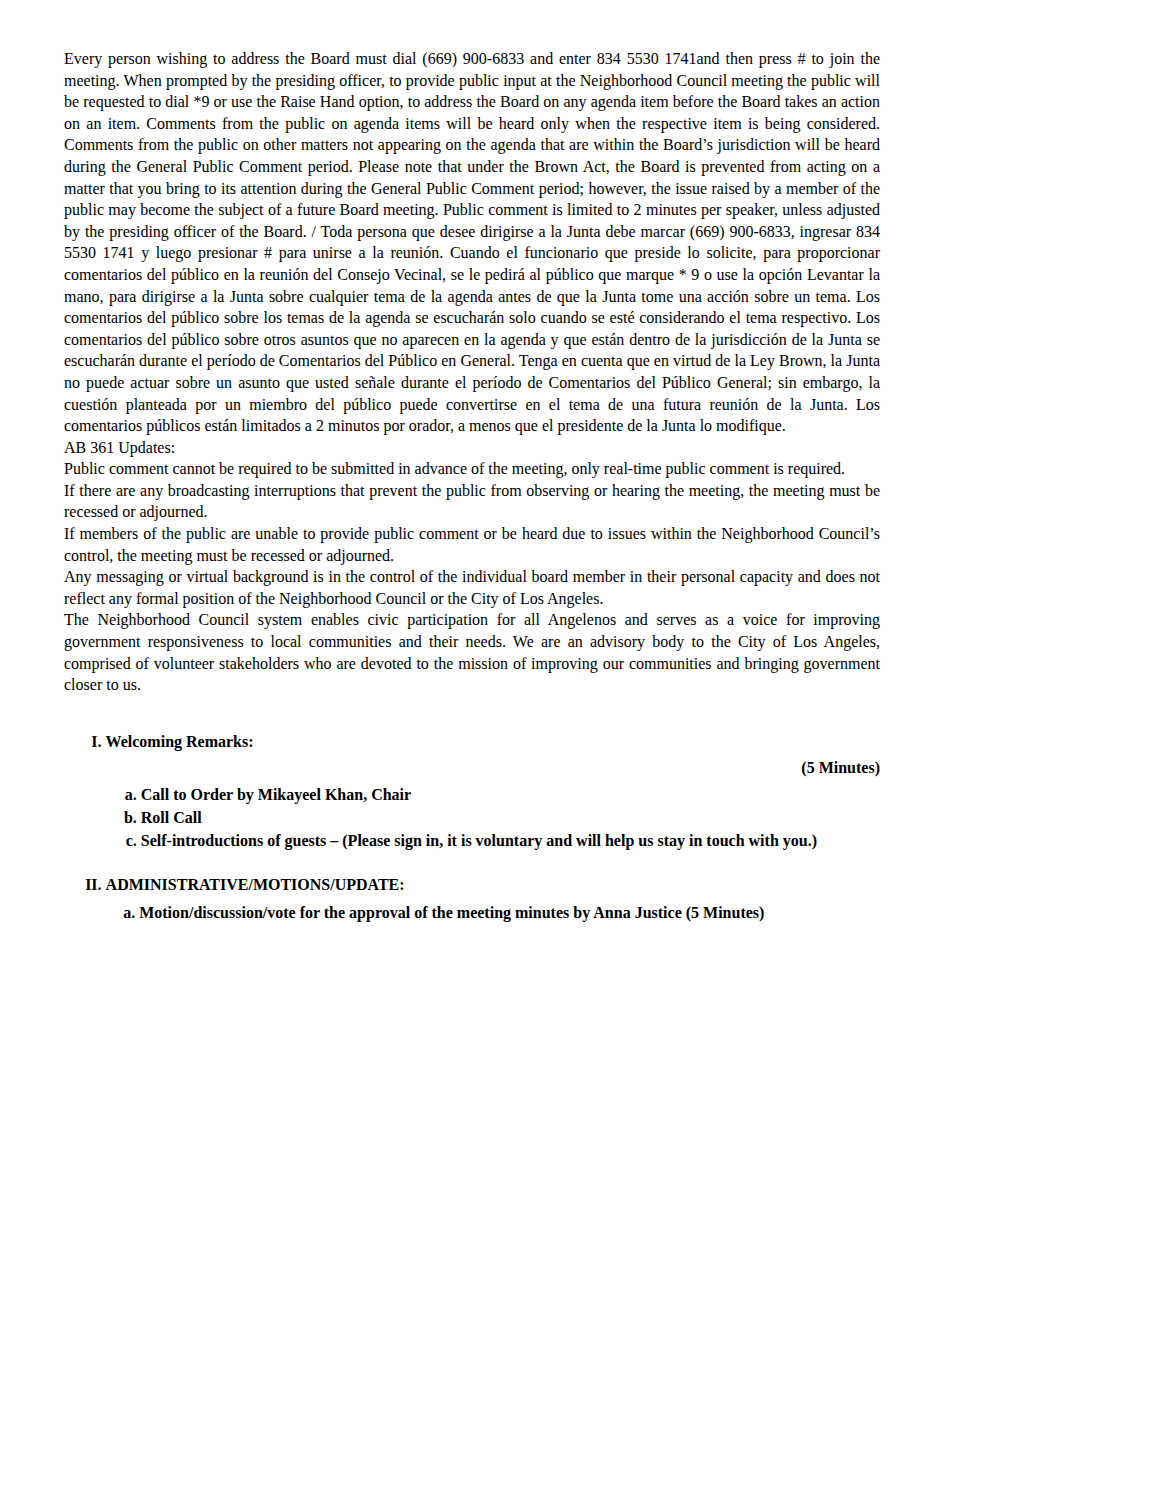Every person wishing to address the Board must dial (669) 900-6833 and enter 834 5530 1741and then press # to join the meeting. When prompted by the presiding officer, to provide public input at the Neighborhood Council meeting the public will be requested to dial *9 or use the Raise Hand option, to address the Board on any agenda item before the Board takes an action on an item. Comments from the public on agenda items will be heard only when the respective item is being considered. Comments from the public on other matters not appearing on the agenda that are within the Board’s jurisdiction will be heard during the General Public Comment period. Please note that under the Brown Act, the Board is prevented from acting on a matter that you bring to its attention during the General Public Comment period; however, the issue raised by a member of the public may become the subject of a future Board meeting. Public comment is limited to 2 minutes per speaker, unless adjusted by the presiding officer of the Board. / Toda persona que desee dirigirse a la Junta debe marcar (669) 900-6833, ingresar 834 5530 1741 y luego presionar # para unirse a la reunión. Cuando el funcionario que preside lo solicite, para proporcionar comentarios del público en la reunión del Consejo Vecinal, se le pedirá al público que marque * 9 o use la opción Levantar la mano, para dirigirse a la Junta sobre cualquier tema de la agenda antes de que la Junta tome una acción sobre un tema. Los comentarios del público sobre los temas de la agenda se escucharán solo cuando se esté considerando el tema respectivo. Los comentarios del público sobre otros asuntos que no aparecen en la agenda y que están dentro de la jurisdicción de la Junta se escucharán durante el período de Comentarios del Público en General. Tenga en cuenta que en virtud de la Ley Brown, la Junta no puede actuar sobre un asunto que usted señale durante el período de Comentarios del Público General; sin embargo, la cuestión planteada por un miembro del público puede convertirse en el tema de una futura reunión de la Junta. Los comentarios públicos están limitados a 2 minutos por orador, a menos que el presidente de la Junta lo modifique.
AB 361 Updates:
Public comment cannot be required to be submitted in advance of the meeting, only real-time public comment is required.
If there are any broadcasting interruptions that prevent the public from observing or hearing the meeting, the meeting must be recessed or adjourned.
If members of the public are unable to provide public comment or be heard due to issues within the Neighborhood Council’s control, the meeting must be recessed or adjourned.
Any messaging or virtual background is in the control of the individual board member in their personal capacity and does not reflect any formal position of the Neighborhood Council or the City of Los Angeles.
The Neighborhood Council system enables civic participation for all Angelenos and serves as a voice for improving government responsiveness to local communities and their needs. We are an advisory body to the City of Los Angeles, comprised of volunteer stakeholders who are devoted to the mission of improving our communities and bringing government closer to us.
Welcoming Remarks: (5 Minutes)
Call to Order by Mikayeel Khan, Chair
Roll Call
Self-introductions of guests – (Please sign in, it is voluntary and will help us stay in touch with you.)
ADMINISTRATIVE/MOTIONS/UPDATE:
a. Motion/discussion/vote for the approval of the meeting minutes by Anna Justice (5 Minutes)